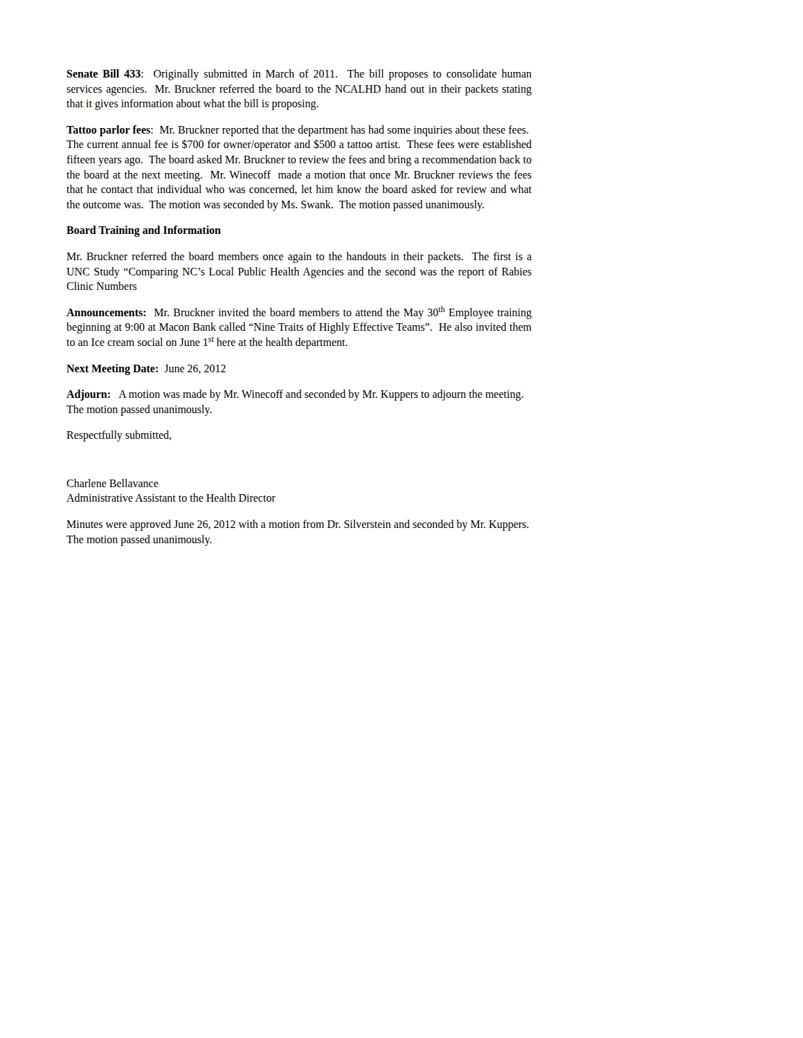Senate Bill 433: Originally submitted in March of 2011. The bill proposes to consolidate human services agencies. Mr. Bruckner referred the board to the NCALHD hand out in their packets stating that it gives information about what the bill is proposing.
Tattoo parlor fees: Mr. Bruckner reported that the department has had some inquiries about these fees. The current annual fee is $700 for owner/operator and $500 a tattoo artist. These fees were established fifteen years ago. The board asked Mr. Bruckner to review the fees and bring a recommendation back to the board at the next meeting. Mr. Winecoff made a motion that once Mr. Bruckner reviews the fees that he contact that individual who was concerned, let him know the board asked for review and what the outcome was. The motion was seconded by Ms. Swank. The motion passed unanimously.
Board Training and Information
Mr. Bruckner referred the board members once again to the handouts in their packets. The first is a UNC Study “Comparing NC’s Local Public Health Agencies and the second was the report of Rabies Clinic Numbers
Announcements: Mr. Bruckner invited the board members to attend the May 30th Employee training beginning at 9:00 at Macon Bank called “Nine Traits of Highly Effective Teams”. He also invited them to an Ice cream social on June 1st here at the health department.
Next Meeting Date: June 26, 2012
Adjourn: A motion was made by Mr. Winecoff and seconded by Mr. Kuppers to adjourn the meeting.
The motion passed unanimously.
Respectfully submitted,
Charlene Bellavance
Administrative Assistant to the Health Director
Minutes were approved June 26, 2012 with a motion from Dr. Silverstein and seconded by Mr. Kuppers.
The motion passed unanimously.